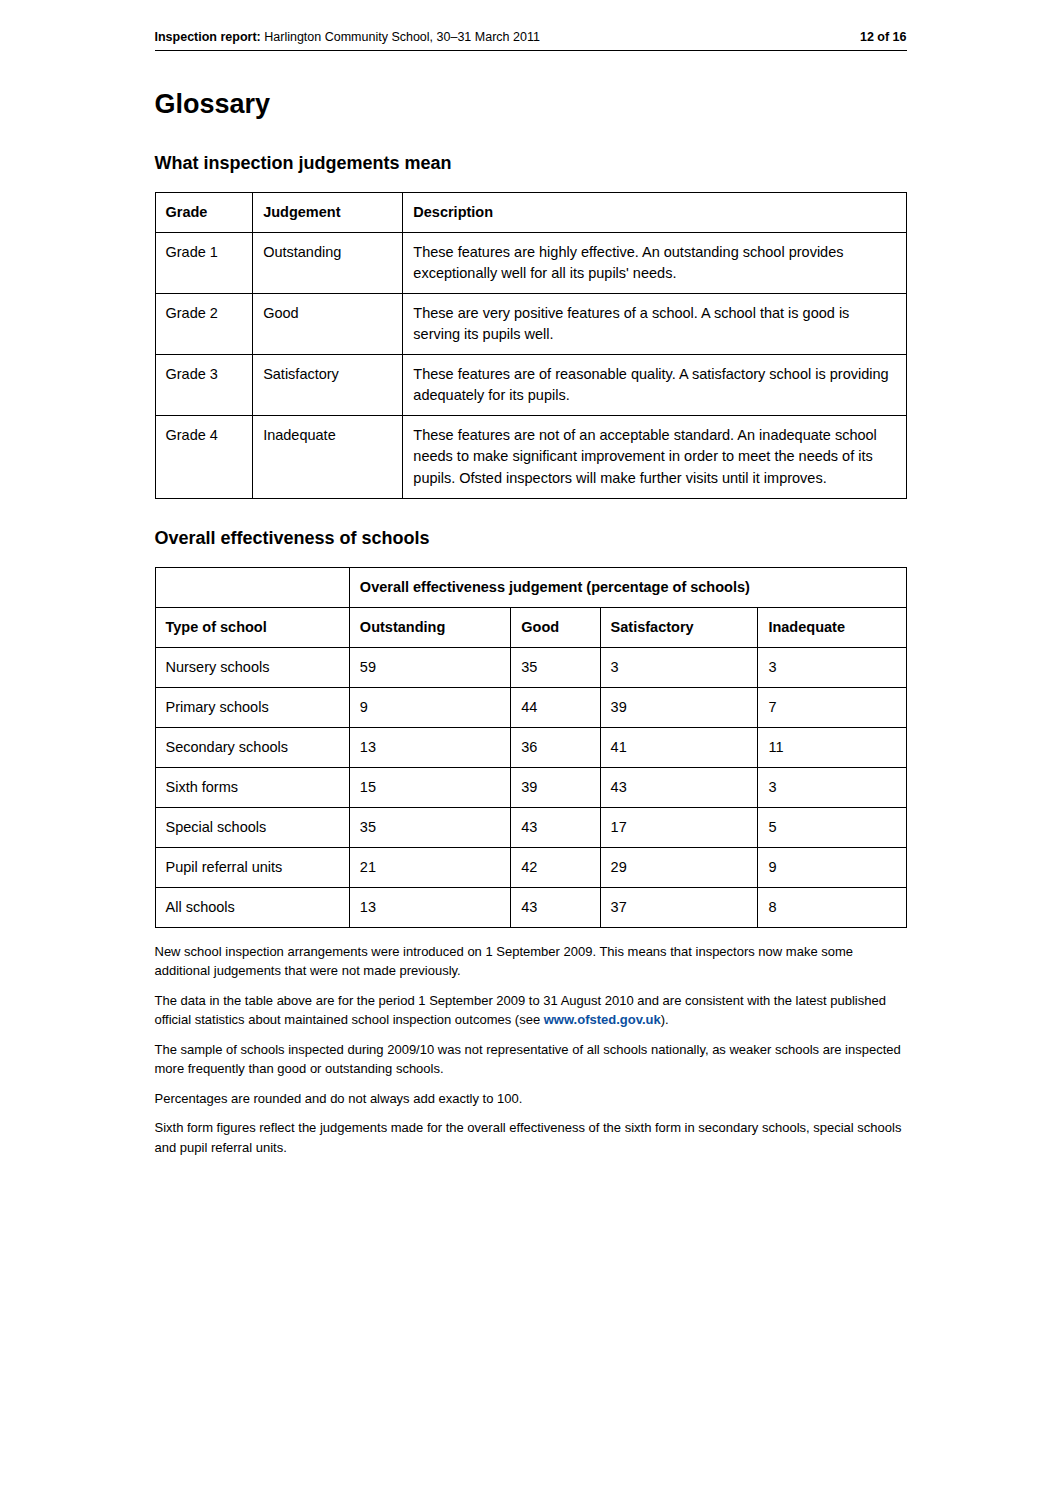Inspection report: Harlington Community School, 30–31 March 2011
12 of 16
Glossary
What inspection judgements mean
| Grade | Judgement | Description |
| --- | --- | --- |
| Grade 1 | Outstanding | These features are highly effective. An outstanding school provides exceptionally well for all its pupils' needs. |
| Grade 2 | Good | These are very positive features of a school. A school that is good is serving its pupils well. |
| Grade 3 | Satisfactory | These features are of reasonable quality. A satisfactory school is providing adequately for its pupils. |
| Grade 4 | Inadequate | These features are not of an acceptable standard. An inadequate school needs to make significant improvement in order to meet the needs of its pupils. Ofsted inspectors will make further visits until it improves. |
Overall effectiveness of schools
| | Overall effectiveness judgement (percentage of schools) |
| --- | --- |
| Type of school | Outstanding | Good | Satisfactory | Inadequate |
| Nursery schools | 59 | 35 | 3 | 3 |
| Primary schools | 9 | 44 | 39 | 7 |
| Secondary schools | 13 | 36 | 41 | 11 |
| Sixth forms | 15 | 39 | 43 | 3 |
| Special schools | 35 | 43 | 17 | 5 |
| Pupil referral units | 21 | 42 | 29 | 9 |
| All schools | 13 | 43 | 37 | 8 |
New school inspection arrangements were introduced on 1 September 2009. This means that inspectors now make some additional judgements that were not made previously.
The data in the table above are for the period 1 September 2009 to 31 August 2010 and are consistent with the latest published official statistics about maintained school inspection outcomes (see www.ofsted.gov.uk).
The sample of schools inspected during 2009/10 was not representative of all schools nationally, as weaker schools are inspected more frequently than good or outstanding schools.
Percentages are rounded and do not always add exactly to 100.
Sixth form figures reflect the judgements made for the overall effectiveness of the sixth form in secondary schools, special schools and pupil referral units.